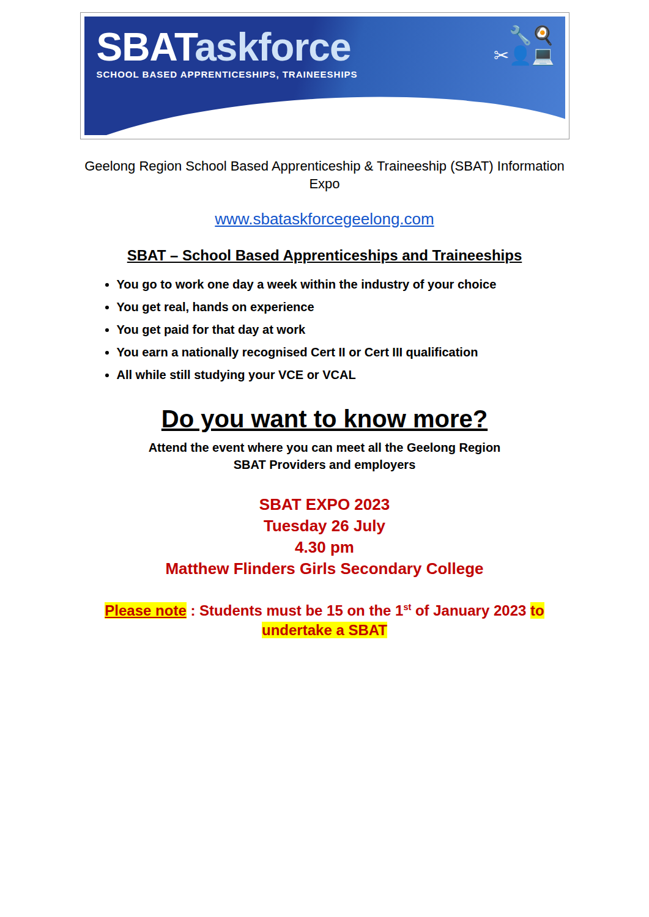🔧🍳
✂👤💻
SBAT askforce
SCHOOL BASED APPRENTICESHIPS, TRAINEESHIPS
Geelong Region School Based Apprenticeship & Traineeship (SBAT) Information Expo
www.sbataskforcegeelong.com
SBAT – School Based Apprenticeships and Traineeships
You go to work one day a week within the industry of your choice
You get real, hands on experience
You get paid for that day at work
You earn a nationally recognised Cert II or Cert III qualification
All while still studying your VCE or VCAL
Do you want to know more?
Attend the event where you can meet all the Geelong Region
SBAT Providers and employers
SBAT EXPO 2023
Tuesday 26 July
4.30 pm
Matthew Flinders Girls Secondary College
Please note : Students must be 15 on the 1st of January 2023 to undertake a SBAT